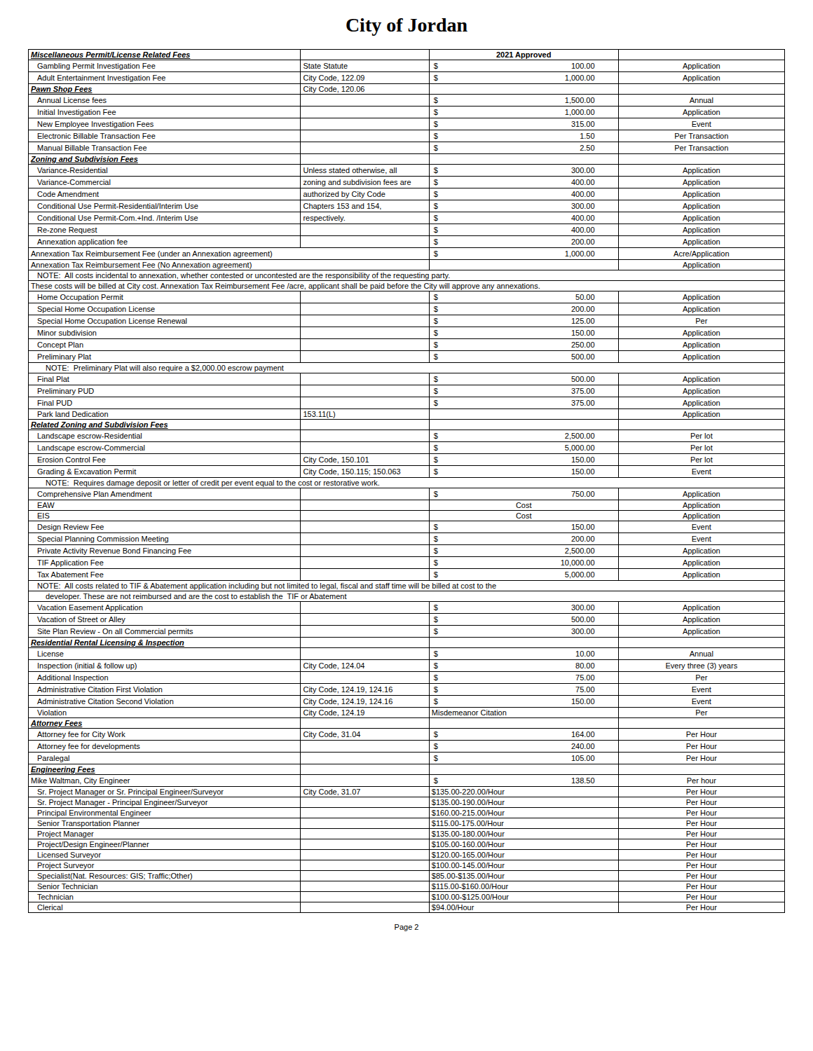City of Jordan
| Miscellaneous Permit/License Related Fees | | 2021 Approved | |
| Gambling Permit Investigation Fee | State Statute | / $ / 100.00 / | Application |
| Adult Entertainment Investigation Fee | City Code, 122.09 | / $ / 1,000.00 / | Application |
| Pawn Shop Fees | City Code, 120.06 | | |
| Annual License fees | | / $ / 1,500.00 / | Annual |
| Initial Investigation Fee | | / $ / 1,000.00 / | Application |
| New Employee Investigation Fees | | / $ / 315.00 / | Event |
| Electronic Billable Transaction Fee | | / $ / 1.50 / | Per Transaction |
| Manual Billable Transaction Fee | | / $ / 2.50 / | Per Transaction |
| Zoning and Subdivision Fees | | | |
| Variance-Residential | Unless stated otherwise, all | / $ / 300.00 / | Application |
| Variance-Commercial | zoning and subdivision fees are | / $ / 400.00 / | Application |
| Code Amendment | authorized by City Code | / $ / 400.00 / | Application |
| Conditional Use Permit-Residential/Interim Use | Chapters 153 and 154, | / $ / 300.00 / | Application |
| Conditional Use Permit-Com.+Ind. /Interim Use | respectively. | / $ / 400.00 / | Application |
| Re-zone Request | | / $ / 400.00 / | Application |
| Annexation application fee | | / $ / 200.00 / | Application |
| Annexation Tax Reimbursement Fee (under an Annexation agreement) | / $ / 1,000.00 / | Acre/Application |
| Annexation Tax Reimbursement Fee (No Annexation agreement) | | Application |
| NOTE: All costs incidental to annexation, whether contested or uncontested are the responsibility of the requesting party. |
| These costs will be billed at City cost. Annexation Tax Reimbursement Fee /acre, applicant shall be paid before the City will approve any annexations. |
| Home Occupation Permit | | / $ / 50.00 / | Application |
| Special Home Occupation License | | / $ / 200.00 / | Application |
| Special Home Occupation License Renewal | | / $ / 125.00 / | Per |
| Minor subdivision | | / $ / 150.00 / | Application |
| Concept Plan | | / $ / 250.00 / | Application |
| Preliminary Plat | | / $ / 500.00 / | Application |
| NOTE: Preliminary Plat will also require a $2,000.00 escrow payment |
| Final Plat | | / $ / 500.00 / | Application |
| Preliminary PUD | | / $ / 375.00 / | Application |
| Final PUD | | / $ / 375.00 / | Application |
| Park land Dedication | 153.11(L) | | Application |
| Related Zoning and Subdivision Fees | | | |
| Landscape escrow-Residential | | / $ / 2,500.00 / | Per lot |
| Landscape escrow-Commercial | | / $ / 5,000.00 / | Per lot |
| Erosion Control Fee | City Code, 150.101 | / $ / 150.00 / | Per lot |
| Grading & Excavation Permit | City Code, 150.115; 150.063 | / $ / 150.00 / | Event |
| NOTE: Requires damage deposit or letter of credit per event equal to the cost or restorative work. |
| Comprehensive Plan Amendment | | / $ / 750.00 / | Application |
| EAW | | Cost | Application |
| EIS | | Cost | Application |
| Design Review Fee | | / $ / 150.00 / | Event |
| Special Planning Commission Meeting | | / $ / 200.00 / | Event |
| Private Activity Revenue Bond Financing Fee | | / $ / 2,500.00 / | Application |
| TIF Application Fee | | / $ / 10,000.00 / | Application |
| Tax Abatement Fee | | / $ / 5,000.00 / | Application |
| NOTE: All costs related to TIF & Abatement application including but not limited to legal, fiscal and staff time will be billed at cost to the |
| developer. These are not reimbursed and are the cost to establish the TIF or Abatement |
| Vacation Easement Application | | / $ / 300.00 / | Application |
| Vacation of Street or Alley | | / $ / 500.00 / | Application |
| Site Plan Review - On all Commercial permits | | / $ / 300.00 / | Application |
| Residential Rental Licensing & Inspection | | | |
| License | | / $ / 10.00 / | Annual |
| Inspection (initial & follow up) | City Code, 124.04 | / $ / 80.00 / | Every three (3) years |
| Additional Inspection | | / $ / 75.00 / | Per |
| Administrative Citation First Violation | City Code, 124.19, 124.16 | / $ / 75.00 / | Event |
| Administrative Citation Second Violation | City Code, 124.19, 124.16 | / $ / 150.00 / | Event |
| Violation | City Code, 124.19 | Misdemeanor Citation | Per |
| Attorney Fees | | | |
| Attorney fee for City Work | City Code, 31.04 | / $ / 164.00 / | Per Hour |
| Attorney fee for developments | | / $ / 240.00 / | Per Hour |
| Paralegal | | / $ / 105.00 / | Per Hour |
| Engineering Fees | | | |
| Mike Waltman, City Engineer | | / $ / 138.50 / | Per hour |
| Sr. Project Manager or Sr. Principal Engineer/Surveyor | City Code, 31.07 | $135.00-220.00/Hour | Per Hour |
| Sr. Project Manager - Principal Engineer/Surveyor | | $135.00-190.00/Hour | Per Hour |
| Principal Environmental Engineer | | $160.00-215.00/Hour | Per Hour |
| Senior Transportation Planner | | $115.00-175.00/Hour | Per Hour |
| Project Manager | | $135.00-180.00/Hour | Per Hour |
| Project/Design Engineer/Planner | | $105.00-160.00/Hour | Per Hour |
| Licensed Surveyor | | $120.00-165.00/Hour | Per Hour |
| Project Surveyor | | $100.00-145.00/Hour | Per Hour |
| Specialist(Nat. Resources: GIS; Traffic;Other) | | $85.00-$135.00/Hour | Per Hour |
| Senior Technician | | $115.00-$160.00/Hour | Per Hour |
| Technician | | $100.00-$125.00/Hour | Per Hour |
| Clerical | | $94.00/Hour | Per Hour |
Page 2